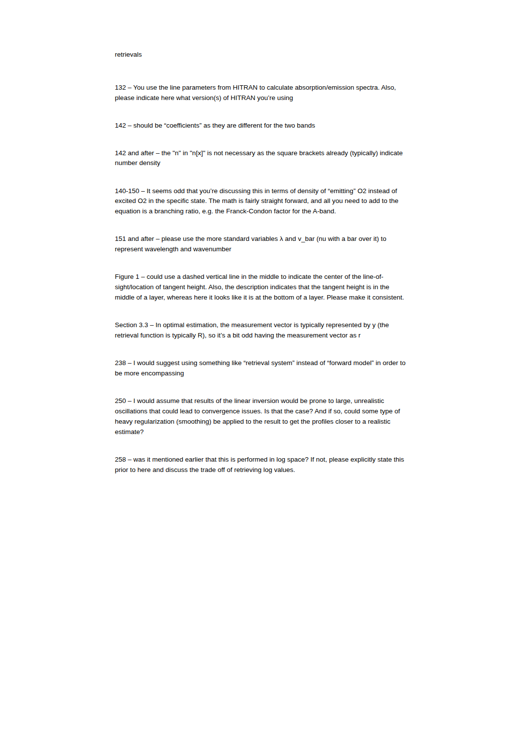retrievals
132 – You use the line parameters from HITRAN to calculate absorption/emission spectra. Also, please indicate here what version(s) of HITRAN you’re using
142 – should be “coefficients” as they are different for the two bands
142 and after – the "n" in "n[x]" is not necessary as the square brackets already (typically) indicate number density
140-150 – It seems odd that you’re discussing this in terms of density of “emitting” O2 instead of excited O2 in the specific state. The math is fairly straight forward, and all you need to add to the equation is a branching ratio, e.g. the Franck-Condon factor for the A-band.
151 and after – please use the more standard variables λ and v_bar (nu with a bar over it) to represent wavelength and wavenumber
Figure 1 – could use a dashed vertical line in the middle to indicate the center of the line-of-sight/location of tangent height. Also, the description indicates that the tangent height is in the middle of a layer, whereas here it looks like it is at the bottom of a layer. Please make it consistent.
Section 3.3 – In optimal estimation, the measurement vector is typically represented by y (the retrieval function is typically R), so it’s a bit odd having the measurement vector as r
238 – I would suggest using something like “retrieval system” instead of “forward model” in order to be more encompassing
250 – I would assume that results of the linear inversion would be prone to large, unrealistic oscillations that could lead to convergence issues. Is that the case? And if so, could some type of heavy regularization (smoothing) be applied to the result to get the profiles closer to a realistic estimate?
258 – was it mentioned earlier that this is performed in log space? If not, please explicitly state this prior to here and discuss the trade off of retrieving log values.